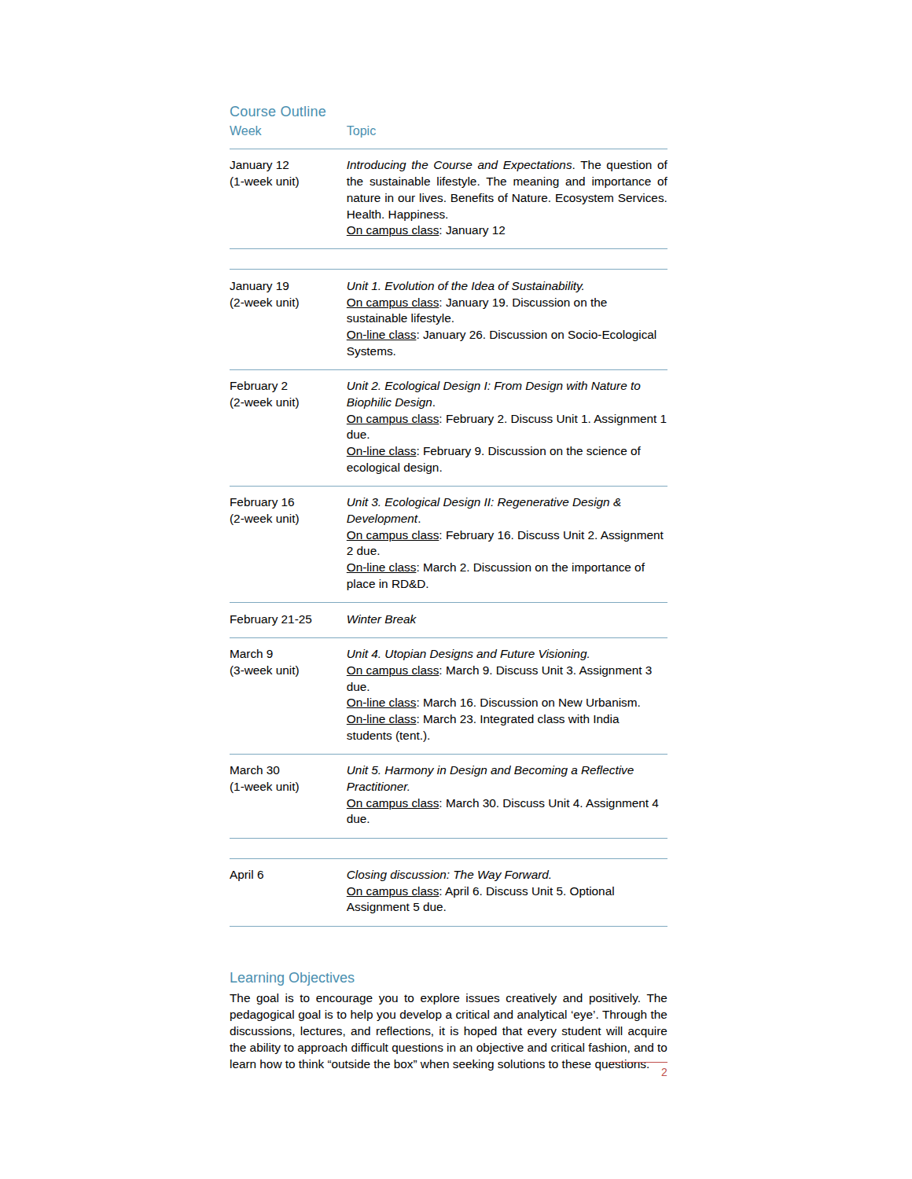Course Outline
Week
Topic
| January 12 (1-week unit) | Introducing the Course and Expectations . The question of the sustainable lifestyle. The meaning and importance of nature in our lives. Benefits of Nature. Ecosystem Services. Health. Happiness. On campus class : January 12 |
| January 19 (2-week unit) | Unit 1. Evolution of the Idea of Sustainability. On campus class : January 19. Discussion on the sustainable lifestyle. On-line class : January 26. Discussion on Socio-Ecological Systems. |
| February 2 (2-week unit) | Unit 2. Ecological Design I: From Design with Nature to Biophilic Design . On campus class : February 2. Discuss Unit 1. Assignment 1 due. On-line class : February 9. Discussion on the science of ecological design. |
| February 16 (2-week unit) | Unit 3. Ecological Design II: Regenerative Design & Development . On campus class : February 16. Discuss Unit 2. Assignment 2 due. On-line class : March 2. Discussion on the importance of place in RD&D. |
| February 21-25 | Winter Break |
| March 9 (3-week unit) | Unit 4. Utopian Designs and Future Visioning. On campus class : March 9. Discuss Unit 3. Assignment 3 due. On-line class : March 16. Discussion on New Urbanism. On-line class : March 23. Integrated class with India students (tent.). |
| March 30 (1-week unit) | Unit 5. Harmony in Design and Becoming a Reflective Practitioner. On campus class : March 30. Discuss Unit 4. Assignment 4 due. |
| April 6 | Closing discussion: The Way Forward. On campus class : April 6. Discuss Unit 5. Optional Assignment 5 due. |
Learning Objectives
The goal is to encourage you to explore issues creatively and positively. The pedagogical goal is to help you develop a critical and analytical ‘eye’. Through the discussions, lectures, and reflections, it is hoped that every student will acquire the ability to approach difficult questions in an objective and critical fashion, and to learn how to think “outside the box” when seeking solutions to these questions.
2